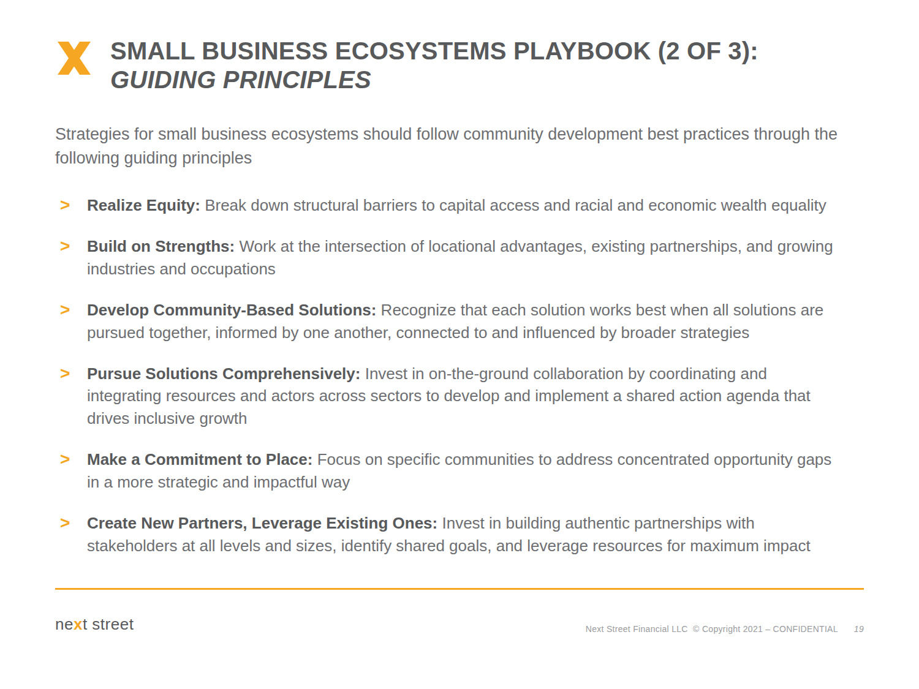SMALL BUSINESS ECOSYSTEMS PLAYBOOK (2 OF 3): GUIDING PRINCIPLES
Strategies for small business ecosystems should follow community development best practices through the following guiding principles
Realize Equity: Break down structural barriers to capital access and racial and economic wealth equality
Build on Strengths: Work at the intersection of locational advantages, existing partnerships, and growing industries and occupations
Develop Community-Based Solutions: Recognize that each solution works best when all solutions are pursued together, informed by one another, connected to and influenced by broader strategies
Pursue Solutions Comprehensively: Invest in on-the-ground collaboration by coordinating and integrating resources and actors across sectors to develop and implement a shared action agenda that drives inclusive growth
Make a Commitment to Place: Focus on specific communities to address concentrated opportunity gaps in a more strategic and impactful way
Create New Partners, Leverage Existing Ones: Invest in building authentic partnerships with stakeholders at all levels and sizes, identify shared goals, and leverage resources for maximum impact
next street
Next Street Financial LLC © Copyright 2021 – CONFIDENTIAL 19